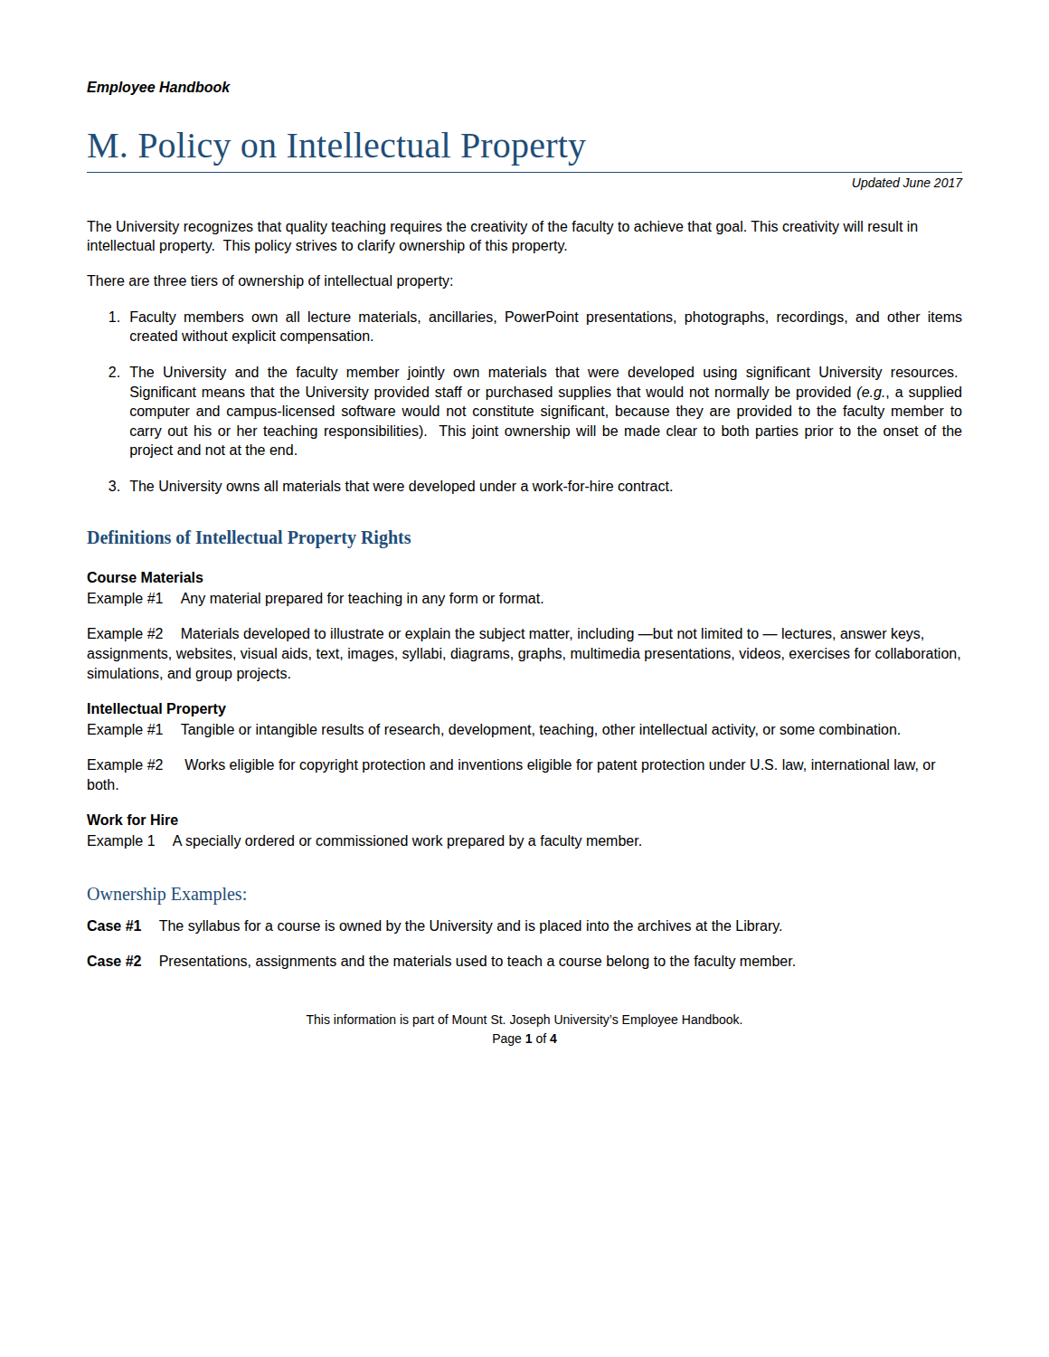Employee Handbook
M. Policy on Intellectual Property
Updated June 2017
The University recognizes that quality teaching requires the creativity of the faculty to achieve that goal. This creativity will result in intellectual property. This policy strives to clarify ownership of this property.
There are three tiers of ownership of intellectual property:
Faculty members own all lecture materials, ancillaries, PowerPoint presentations, photographs, recordings, and other items created without explicit compensation.
The University and the faculty member jointly own materials that were developed using significant University resources. Significant means that the University provided staff or purchased supplies that would not normally be provided (e.g., a supplied computer and campus-licensed software would not constitute significant, because they are provided to the faculty member to carry out his or her teaching responsibilities). This joint ownership will be made clear to both parties prior to the onset of the project and not at the end.
The University owns all materials that were developed under a work-for-hire contract.
Definitions of Intellectual Property Rights
Course Materials
Example #1 Any material prepared for teaching in any form or format.
Example #2 Materials developed to illustrate or explain the subject matter, including —but not limited to — lectures, answer keys, assignments, websites, visual aids, text, images, syllabi, diagrams, graphs, multimedia presentations, videos, exercises for collaboration, simulations, and group projects.
Intellectual Property
Example #1 Tangible or intangible results of research, development, teaching, other intellectual activity, or some combination.
Example #2 Works eligible for copyright protection and inventions eligible for patent protection under U.S. law, international law, or both.
Work for Hire
Example 1 A specially ordered or commissioned work prepared by a faculty member.
Ownership Examples:
Case #1 The syllabus for a course is owned by the University and is placed into the archives at the Library.
Case #2 Presentations, assignments and the materials used to teach a course belong to the faculty member.
This information is part of Mount St. Joseph University’s Employee Handbook.
Page 1 of 4